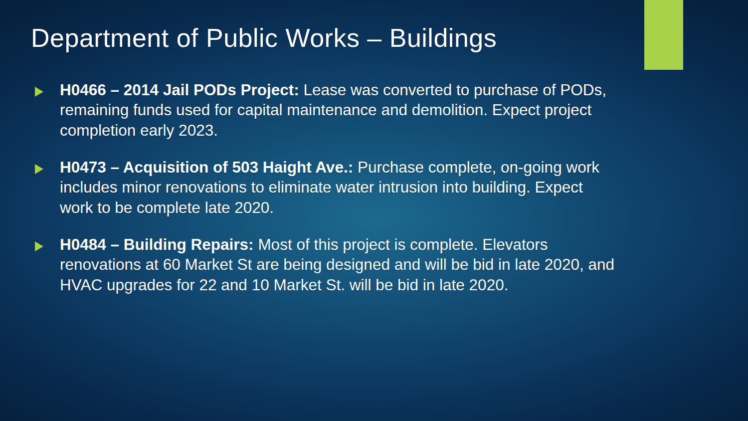Department of Public Works – Buildings
H0466 – 2014 Jail PODs Project: Lease was converted to purchase of PODs, remaining funds used for capital maintenance and demolition. Expect project completion early 2023.
H0473 – Acquisition of 503 Haight Ave.: Purchase complete, on-going work includes minor renovations to eliminate water intrusion into building. Expect work to be complete late 2020.
H0484 – Building Repairs: Most of this project is complete. Elevators renovations at 60 Market St are being designed and will be bid in late 2020, and HVAC upgrades for 22 and 10 Market St. will be bid in late 2020.